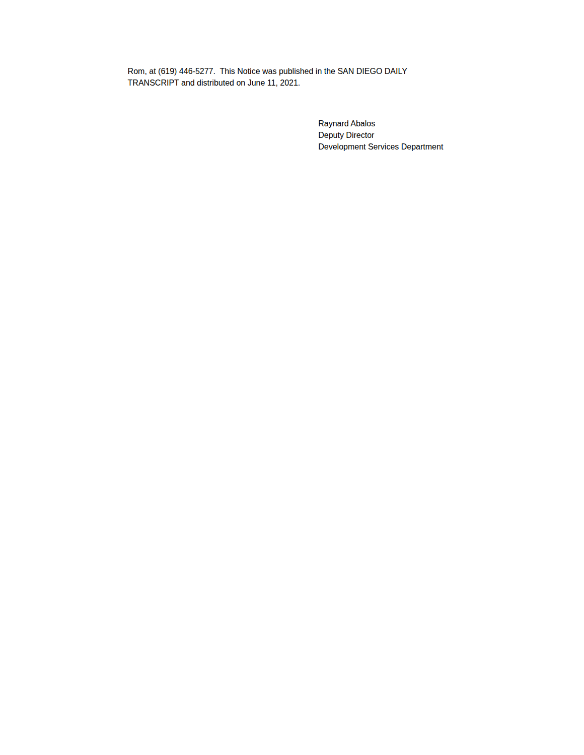Rom, at (619) 446-5277. This Notice was published in the SAN DIEGO DAILY TRANSCRIPT and distributed on June 11, 2021.
Raynard Abalos
Deputy Director
Development Services Department